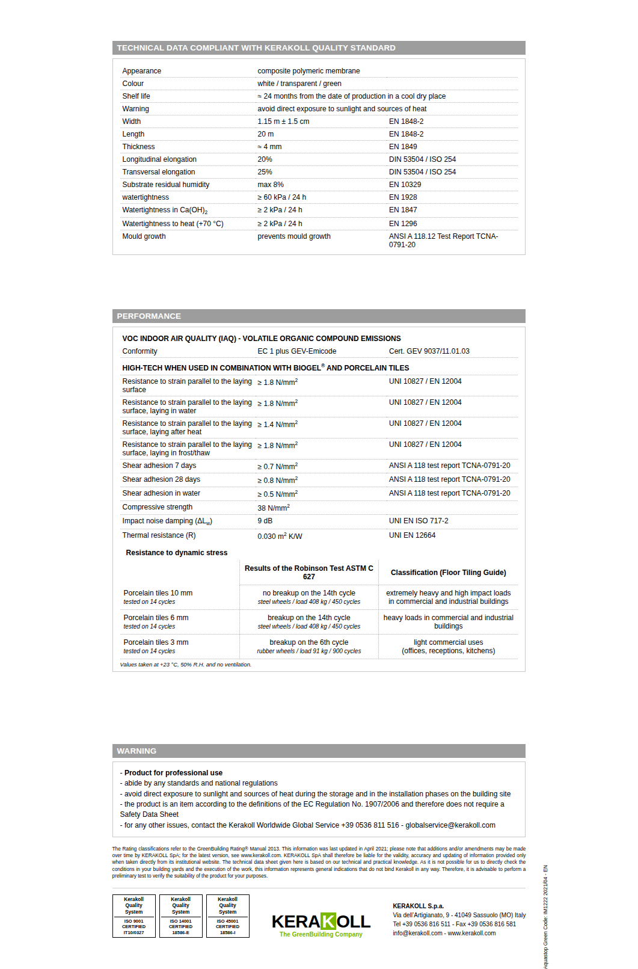TECHNICAL DATA COMPLIANT WITH KERAKOLL QUALITY STANDARD
| Appearance | composite polymeric membrane | |
| Colour | white / transparent / green | |
| Shelf life | ≈ 24 months from the date of production in a cool dry place |
| Warning | avoid direct exposure to sunlight and sources of heat |
| Width | 1.15 m ± 1.5 cm | EN 1848-2 |
| Length | 20 m | EN 1848-2 |
| Thickness | ≈ 4 mm | EN 1849 |
| Longitudinal elongation | 20% | DIN 53504 / ISO 254 |
| Transversal elongation | 25% | DIN 53504 / ISO 254 |
| Substrate residual humidity | max 8% | EN 10329 |
| watertightness | ≥ 60 kPa / 24 h | EN 1928 |
| Watertightness in Ca(OH) 2 | ≥ 2 kPa / 24 h | EN 1847 |
| Watertightness to heat (+70 °C) | ≥ 2 kPa / 24 h | EN 1296 |
| Mould growth | prevents mould growth | ANSI A 118.12 Test Report TCNA-0791-20 |
PERFORMANCE
| VOC INDOOR AIR QUALITY (IAQ) - VOLATILE ORGANIC COMPOUND EMISSIONS |
| Conformity | EC 1 plus GEV-Emicode | Cert. GEV 9037/11.01.03 |
| HIGH-TECH WHEN USED IN COMBINATION WITH BIOGEL ® AND PORCELAIN TILES |
| Resistance to strain parallel to the laying surface | ≥ 1.8 N/mm 2 | UNI 10827 / EN 12004 |
| Resistance to strain parallel to the laying surface, laying in water | ≥ 1.8 N/mm 2 | UNI 10827 / EN 12004 |
| Resistance to strain parallel to the laying surface, laying after heat | ≥ 1.4 N/mm 2 | UNI 10827 / EN 12004 |
| Resistance to strain parallel to the laying surface, laying in frost/thaw | ≥ 1.8 N/mm 2 | UNI 10827 / EN 12004 |
| Shear adhesion 7 days | ≥ 0.7 N/mm 2 | ANSI A 118 test report TCNA-0791-20 |
| Shear adhesion 28 days | ≥ 0.8 N/mm 2 | ANSI A 118 test report TCNA-0791-20 |
| Shear adhesion in water | ≥ 0.5 N/mm 2 | ANSI A 118 test report TCNA-0791-20 |
| Compressive strength | 38 N/mm 2 | |
| Impact noise damping (ΔL w ) | 9 dB | UNI EN ISO 717-2 |
| Thermal resistance (R) | 0.030 m 2 K/W | UNI EN 12664 |
Resistance to dynamic stress
| | Results of the Robinson Test ASTM C 627 | Classification (Floor Tiling Guide) |
| --- | --- | --- |
| Porcelain tiles 10 mm tested on 14 cycles | no breakup on the 14th cycle steel wheels / load 408 kg / 450 cycles | extremely heavy and high impact loads in commercial and industrial buildings |
| Porcelain tiles 6 mm tested on 14 cycles | breakup on the 14th cycle steel wheels / load 408 kg / 450 cycles | heavy loads in commercial and industrial buildings |
| Porcelain tiles 3 mm tested on 14 cycles | breakup on the 6th cycle rubber wheels / load 91 kg / 900 cycles | light commercial uses (offices, receptions, kitchens) |
Values taken at +23 °C, 50% R.H. and no ventilation.
WARNING
- Product for professional use
- abide by any standards and national regulations
- avoid direct exposure to sunlight and sources of heat during the storage and in the installation phases on the building site
- the product is an item according to the definitions of the EC Regulation No. 1907/2006 and therefore does not require a Safety Data Sheet
- for any other issues, contact the Kerakoll Worldwide Global Service +39 0536 811 516 - globalservice@kerakoll.com
The Rating classifications refer to the GreenBuilding Rating® Manual 2013. This information was last updated in April 2021; please note that additions and/or amendments may be made over time by KERAKOLL SpA; for the latest version, see www.kerakoll.com. KERAKOLL SpA shall therefore be liable for the validity, accuracy and updating of information provided only when taken directly from its institutional website. The technical data sheet given here is based on our technical and practical knowledge. As it is not possible for us to directly check the conditions in your building yards and the execution of the work, this information represents general indications that do not bind Kerakoll in any way. Therefore, it is advisable to perform a preliminary test to verify the suitability of the product for your purposes.
Kerakoll
Quality
System
ISO 9001
CERTIFIED
IT10/0327
Kerakoll
Quality
System
ISO 14001
CERTIFIED
18586-E
Kerakoll
Quality
System
ISO 45001
CERTIFIED
18586-I
KERA KOLL
The GreenBuilding Company
KERAKOLL S.p.a.
Via dell’Artigianato, 9 - 41049 Sassuolo (MO) Italy
Tel +39 0536 816 511 - Fax +39 0536 816 581
info@kerakoll.com - www.kerakoll.com
Aquastop Green Code: IM1222 2021/04 - EN